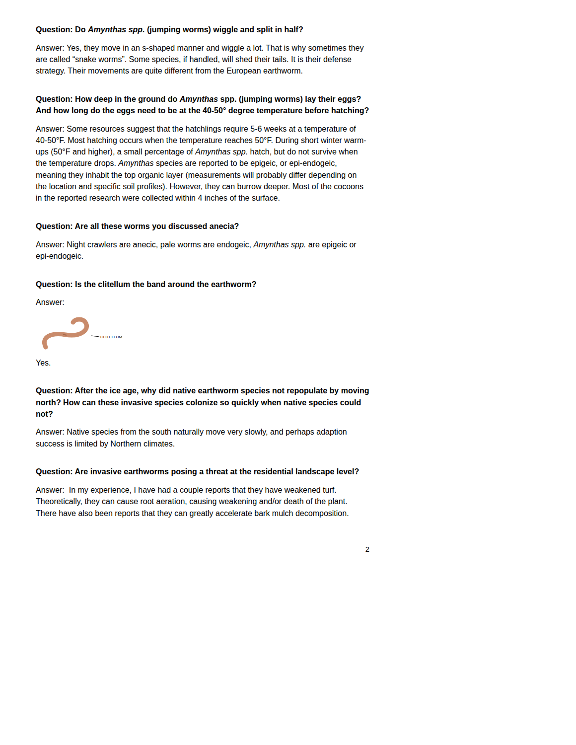Question: Do Amynthas spp. (jumping worms) wiggle and split in half?
Answer: Yes, they move in an s-shaped manner and wiggle a lot. That is why sometimes they are called “snake worms”. Some species, if handled, will shed their tails. It is their defense strategy. Their movements are quite different from the European earthworm.
Question: How deep in the ground do Amynthas spp. (jumping worms) lay their eggs? And how long do the eggs need to be at the 40-50° degree temperature before hatching?
Answer: Some resources suggest that the hatchlings require 5-6 weeks at a temperature of 40-50°F. Most hatching occurs when the temperature reaches 50°F. During short winter warm-ups (50°F and higher), a small percentage of Amynthas spp. hatch, but do not survive when the temperature drops. Amynthas species are reported to be epigeic, or epi-endogeic, meaning they inhabit the top organic layer (measurements will probably differ depending on the location and specific soil profiles). However, they can burrow deeper. Most of the cocoons in the reported research were collected within 4 inches of the surface.
Question: Are all these worms you discussed anecia?
Answer: Night crawlers are anecic, pale worms are endogeic, Amynthas spp. are epigeic or epi-endogeic.
Question: Is the clitellum the band around the earthworm?
Answer:
Yes.
Question: After the ice age, why did native earthworm species not repopulate by moving north? How can these invasive species colonize so quickly when native species could not?
Answer: Native species from the south naturally move very slowly, and perhaps adaption success is limited by Northern climates.
Question: Are invasive earthworms posing a threat at the residential landscape level?
Answer: In my experience, I have had a couple reports that they have weakened turf. Theoretically, they can cause root aeration, causing weakening and/or death of the plant. There have also been reports that they can greatly accelerate bark mulch decomposition.
2